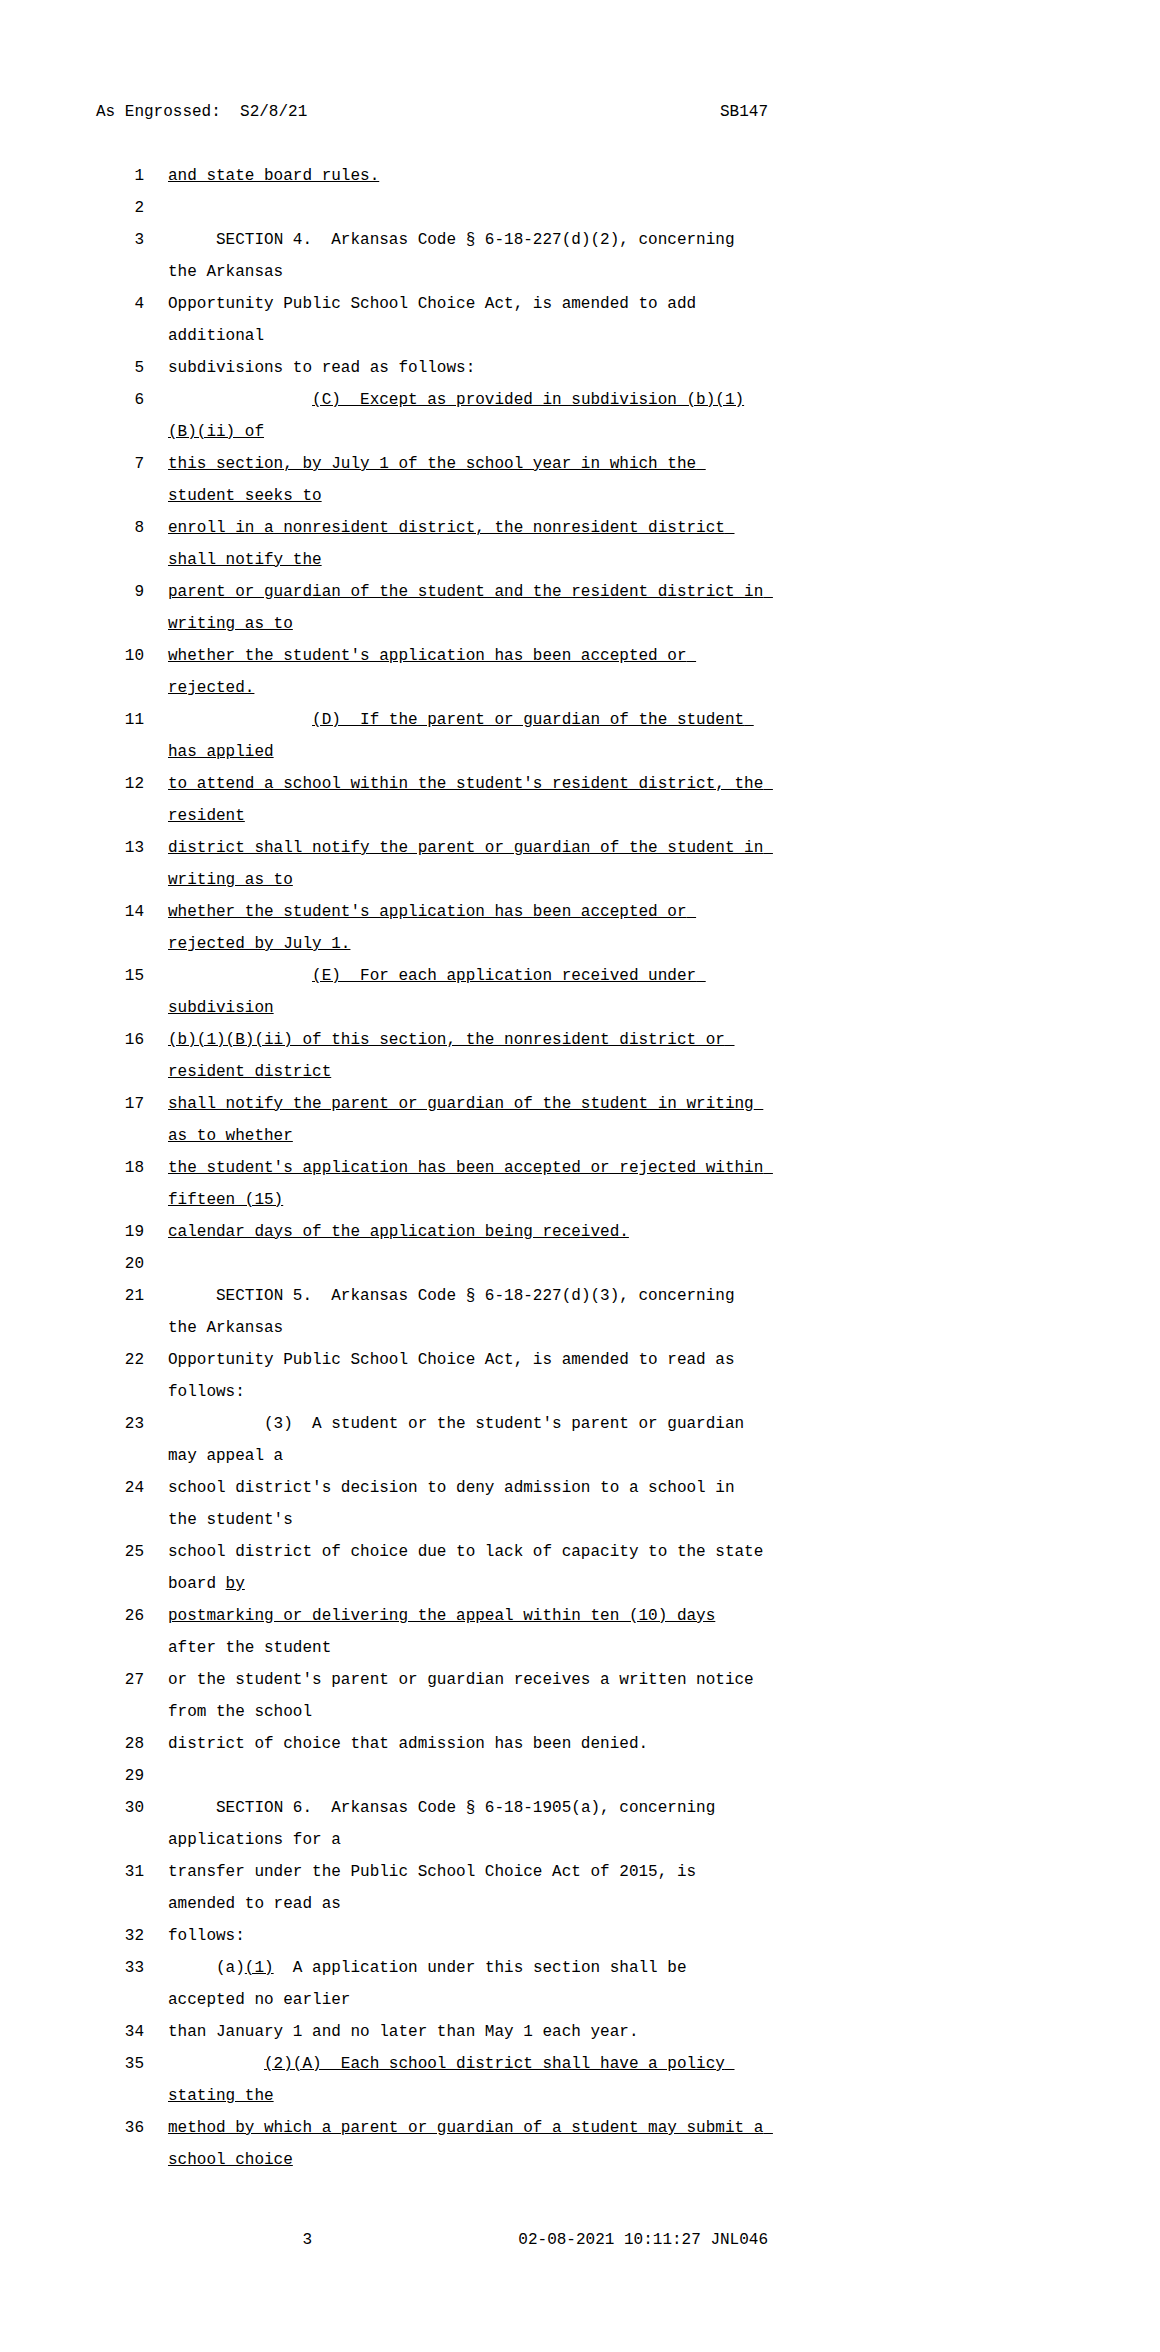As Engrossed: S2/8/21 SB147
1 and state board rules.
2
3 SECTION 4. Arkansas Code § 6-18-227(d)(2), concerning the Arkansas
4 Opportunity Public School Choice Act, is amended to add additional
5 subdivisions to read as follows:
6 (C) Except as provided in subdivision (b)(1)(B)(ii) of
7 this section, by July 1 of the school year in which the student seeks to
8 enroll in a nonresident district, the nonresident district shall notify the
9 parent or guardian of the student and the resident district in writing as to
10 whether the student's application has been accepted or rejected.
11 (D) If the parent or guardian of the student has applied
12 to attend a school within the student's resident district, the resident
13 district shall notify the parent or guardian of the student in writing as to
14 whether the student's application has been accepted or rejected by July 1.
15 (E) For each application received under subdivision
16(b)(1)(B)(ii) of this section, the nonresident district or resident district
17 shall notify the parent or guardian of the student in writing as to whether
18 the student's application has been accepted or rejected within fifteen (15)
19 calendar days of the application being received.
20
21 SECTION 5. Arkansas Code § 6-18-227(d)(3), concerning the Arkansas
22 Opportunity Public School Choice Act, is amended to read as follows:
23 (3) A student or the student's parent or guardian may appeal a
24 school district's decision to deny admission to a school in the student's
25 school district of choice due to lack of capacity to the state board by
26 postmarking or delivering the appeal within ten (10) days after the student
27 or the student's parent or guardian receives a written notice from the school
28 district of choice that admission has been denied.
29
30 SECTION 6. Arkansas Code § 6-18-1905(a), concerning applications for a
31 transfer under the Public School Choice Act of 2015, is amended to read as
32 follows:
33 (a)(1) A application under this section shall be accepted no earlier
34 than January 1 and no later than May 1 each year.
35 (2)(A) Each school district shall have a policy stating the
36 method by which a parent or guardian of a student may submit a school choice
3 02-08-2021 10:11:27 JNL046